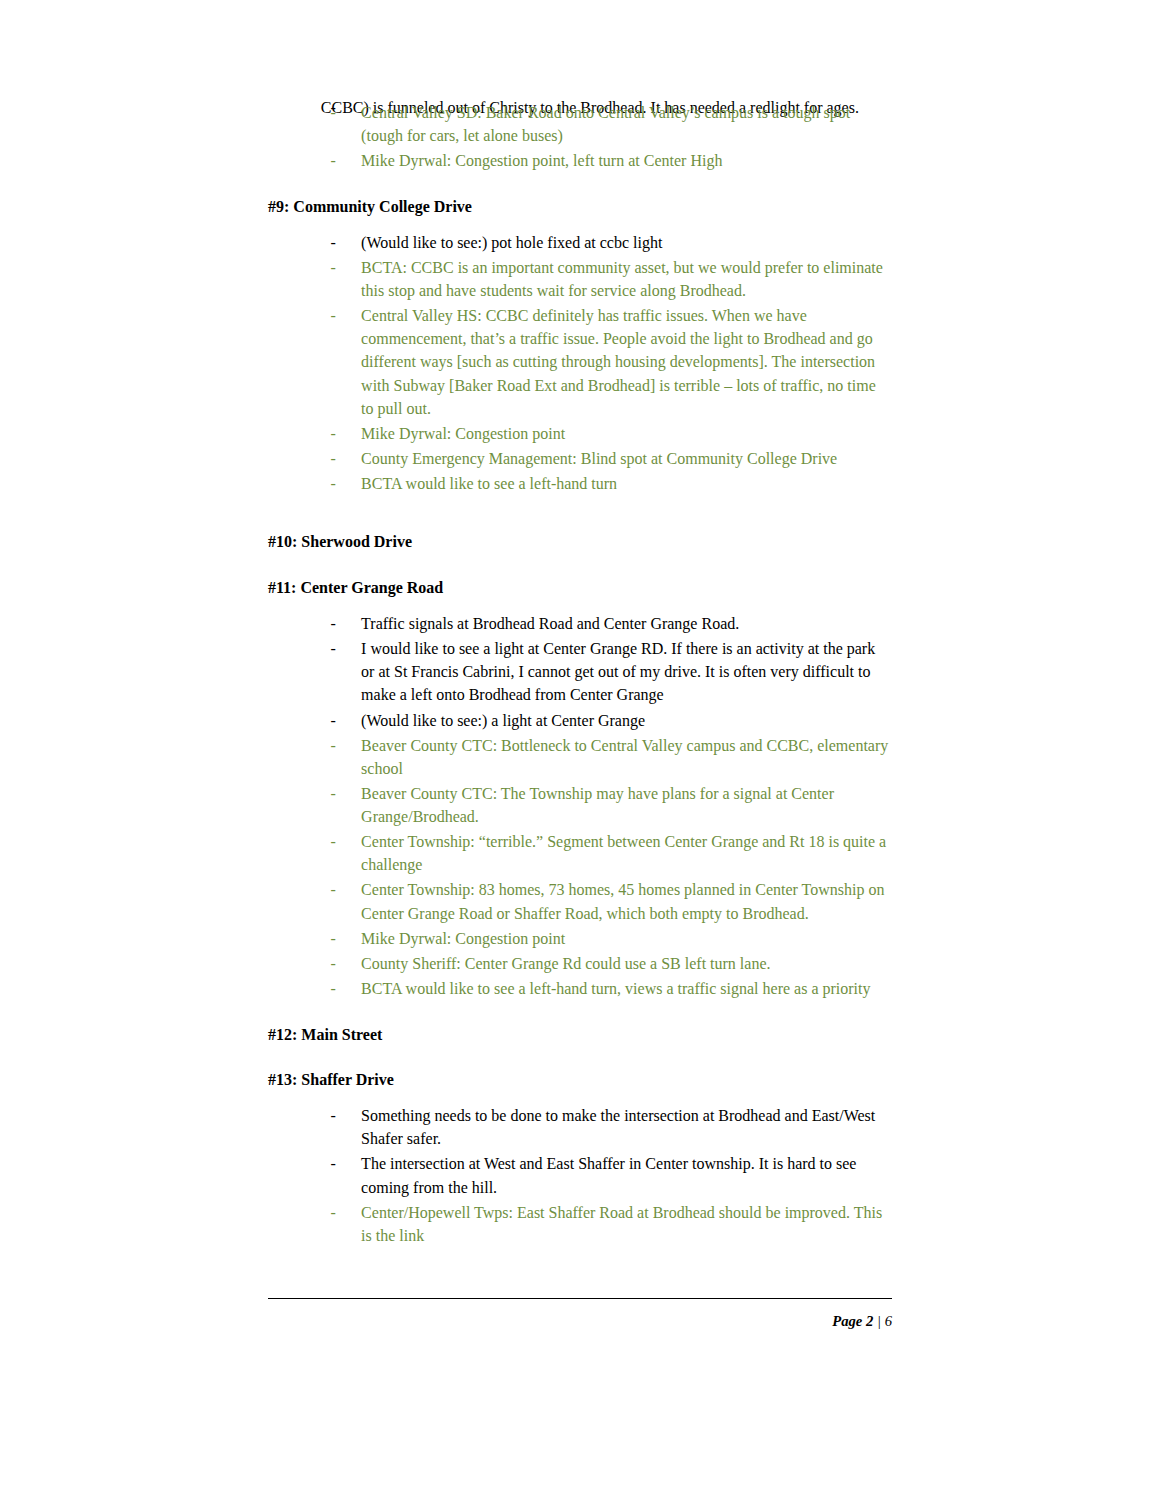CCBC) is funneled out of Christy to the Brodhead. It has needed a redlight for ages.
Central Valley SD: Baker Road onto Central Valley’s campus is a tough spot (tough for cars, let alone buses)
Mike Dyrwal: Congestion point, left turn at Center High
#9: Community College Drive
(Would like to see:) pot hole fixed at ccbc light
BCTA: CCBC is an important community asset, but we would prefer to eliminate this stop and have students wait for service along Brodhead.
Central Valley HS: CCBC definitely has traffic issues. When we have commencement, that’s a traffic issue. People avoid the light to Brodhead and go different ways [such as cutting through housing developments]. The intersection with Subway [Baker Road Ext and Brodhead] is terrible – lots of traffic, no time to pull out.
Mike Dyrwal: Congestion point
County Emergency Management: Blind spot at Community College Drive
BCTA would like to see a left-hand turn
#10: Sherwood Drive
#11: Center Grange Road
Traffic signals at Brodhead Road and Center Grange Road.
I would like to see a light at Center Grange RD. If there is an activity at the park or at St Francis Cabrini, I cannot get out of my drive. It is often very difficult to make a left onto Brodhead from Center Grange
(Would like to see:) a light at Center Grange
Beaver County CTC: Bottleneck to Central Valley campus and CCBC, elementary school
Beaver County CTC: The Township may have plans for a signal at Center Grange/Brodhead.
Center Township: “terrible.” Segment between Center Grange and Rt 18 is quite a challenge
Center Township: 83 homes, 73 homes, 45 homes planned in Center Township on Center Grange Road or Shaffer Road, which both empty to Brodhead.
Mike Dyrwal: Congestion point
County Sheriff: Center Grange Rd could use a SB left turn lane.
BCTA would like to see a left-hand turn, views a traffic signal here as a priority
#12: Main Street
#13: Shaffer Drive
Something needs to be done to make the intersection at Brodhead and East/West Shafer safer.
The intersection at West and East Shaffer in Center township. It is hard to see coming from the hill.
Center/Hopewell Twps: East Shaffer Road at Brodhead should be improved. This is the link
Page 2 | 6